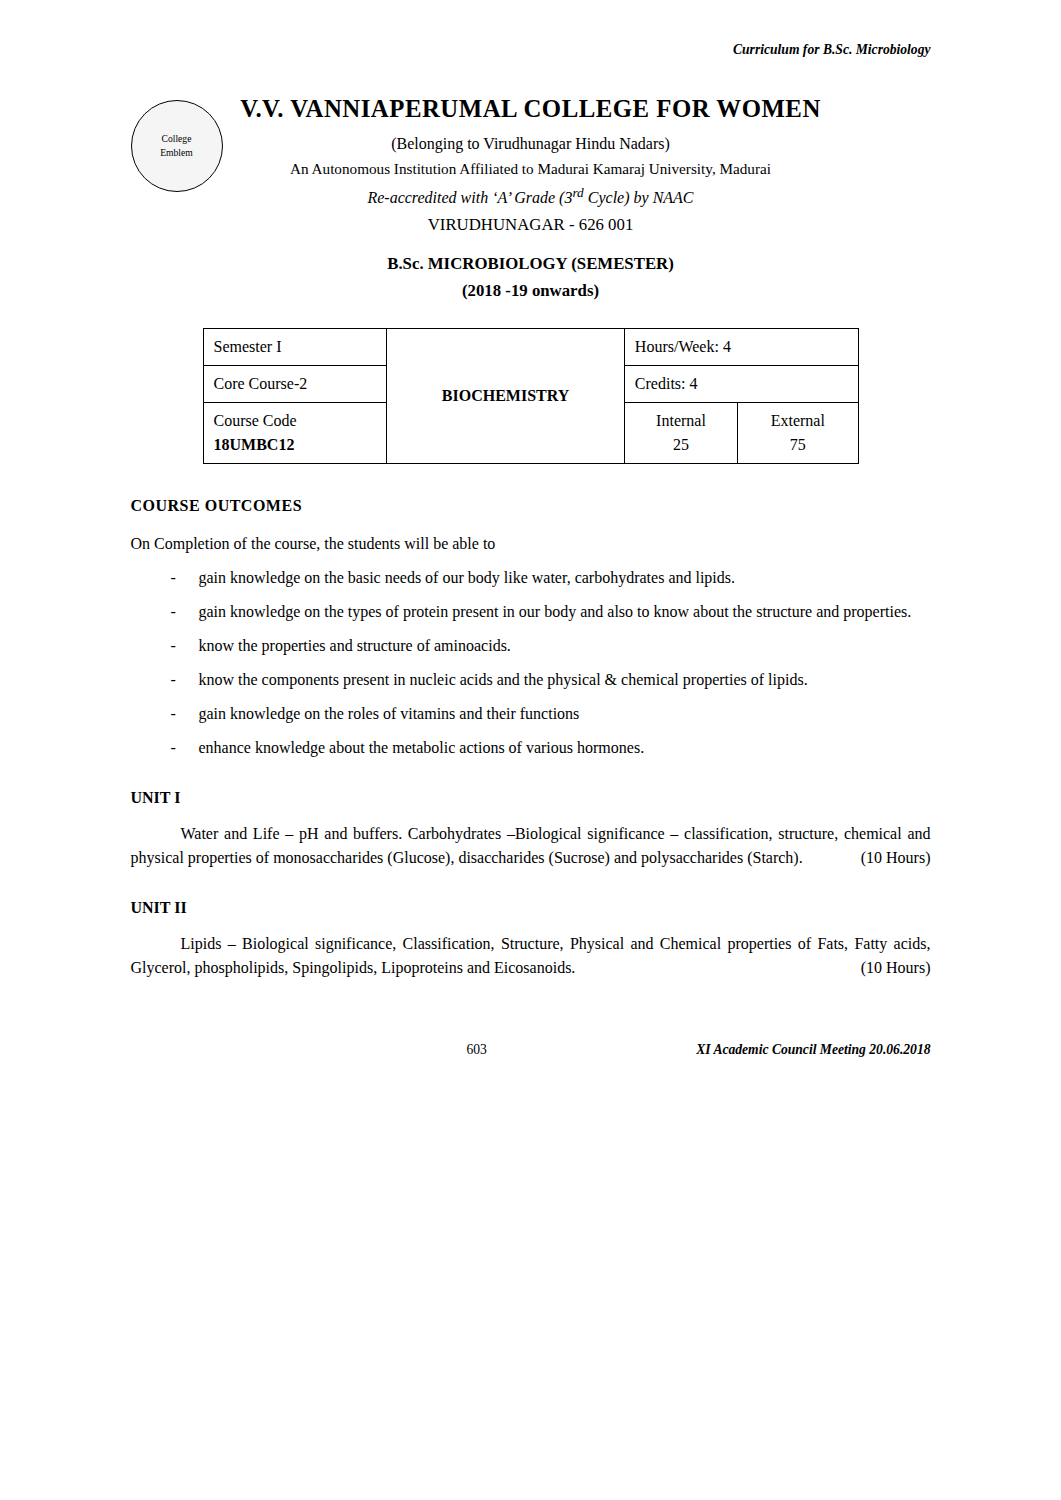Curriculum for B.Sc. Microbiology
College
Emblem
V.V. VANNIAPERUMAL COLLEGE FOR WOMEN
(Belonging to Virudhunagar Hindu Nadars)
An Autonomous Institution Affiliated to Madurai Kamaraj University, Madurai
Re-accredited with ‘A’ Grade (3rd Cycle) by NAAC
VIRUDHUNAGAR - 626 001
B.Sc. MICROBIOLOGY (SEMESTER)
(2018 -19 onwards)
| Semester I | BIOCHEMISTRY | Hours/Week: 4 |
| Core Course-2 | Credits: 4 |
| Course Code 18UMBC12 | Internal 25 | External 75 |
COURSE OUTCOMES
On Completion of the course, the students will be able to
gain knowledge on the basic needs of our body like water, carbohydrates and lipids.
gain knowledge on the types of protein present in our body and also to know about the structure and properties.
know the properties and structure of aminoacids.
know the components present in nucleic acids and the physical & chemical properties of lipids.
gain knowledge on the roles of vitamins and their functions
enhance knowledge about the metabolic actions of various hormones.
UNIT I
Water and Life – pH and buffers. Carbohydrates –Biological significance – classification, structure, chemical and physical properties of monosaccharides (Glucose), disaccharides (Sucrose) and polysaccharides (Starch). (10 Hours)
UNIT II
Lipids – Biological significance, Classification, Structure, Physical and Chemical properties of Fats, Fatty acids, Glycerol, phospholipids, Spingolipids, Lipoproteins and Eicosanoids. (10 Hours)
603 XI Academic Council Meeting 20.06.2018